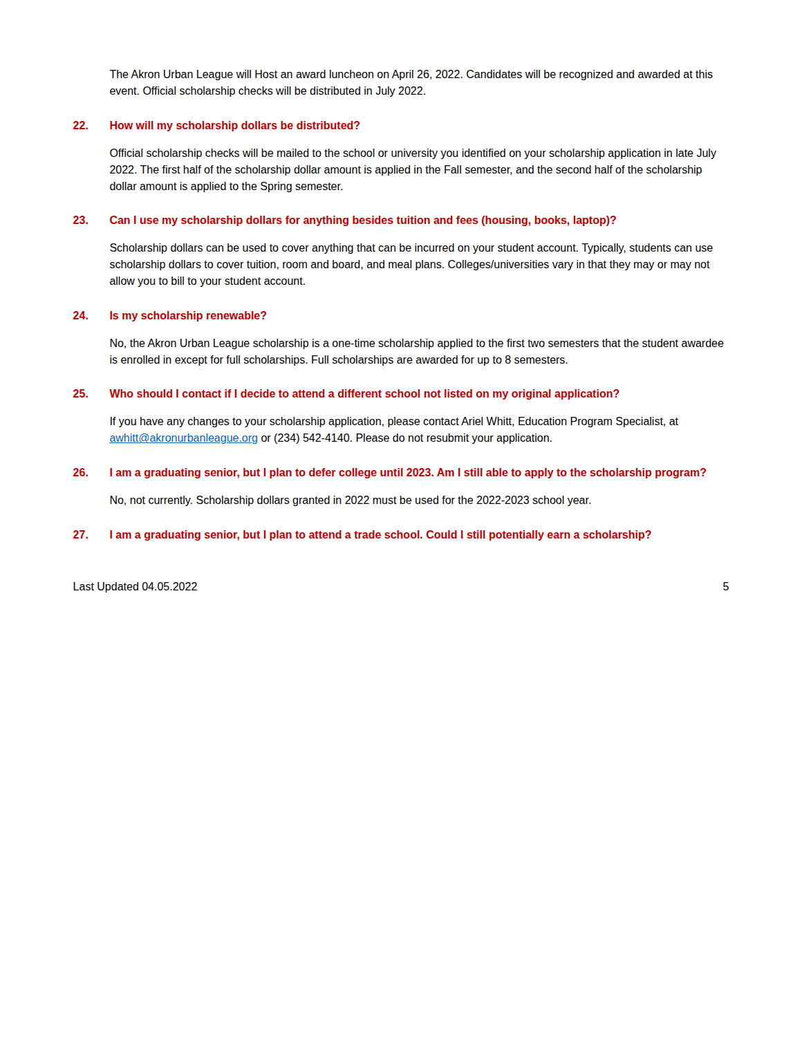The Akron Urban League will Host an award luncheon on April 26, 2022. Candidates will be recognized and awarded at this event. Official scholarship checks will be distributed in July 2022.
22. How will my scholarship dollars be distributed?
Official scholarship checks will be mailed to the school or university you identified on your scholarship application in late July 2022. The first half of the scholarship dollar amount is applied in the Fall semester, and the second half of the scholarship dollar amount is applied to the Spring semester.
23. Can I use my scholarship dollars for anything besides tuition and fees (housing, books, laptop)?
Scholarship dollars can be used to cover anything that can be incurred on your student account. Typically, students can use scholarship dollars to cover tuition, room and board, and meal plans. Colleges/universities vary in that they may or may not allow you to bill to your student account.
24. Is my scholarship renewable?
No, the Akron Urban League scholarship is a one-time scholarship applied to the first two semesters that the student awardee is enrolled in except for full scholarships. Full scholarships are awarded for up to 8 semesters.
25. Who should I contact if I decide to attend a different school not listed on my original application?
If you have any changes to your scholarship application, please contact Ariel Whitt, Education Program Specialist, at awhitt@akronurbanleague.org or (234) 542-4140. Please do not resubmit your application.
26. I am a graduating senior, but I plan to defer college until 2023. Am I still able to apply to the scholarship program?
No, not currently. Scholarship dollars granted in 2022 must be used for the 2022-2023 school year.
27. I am a graduating senior, but I plan to attend a trade school. Could I still potentially earn a scholarship?
Last Updated 04.05.2022 5